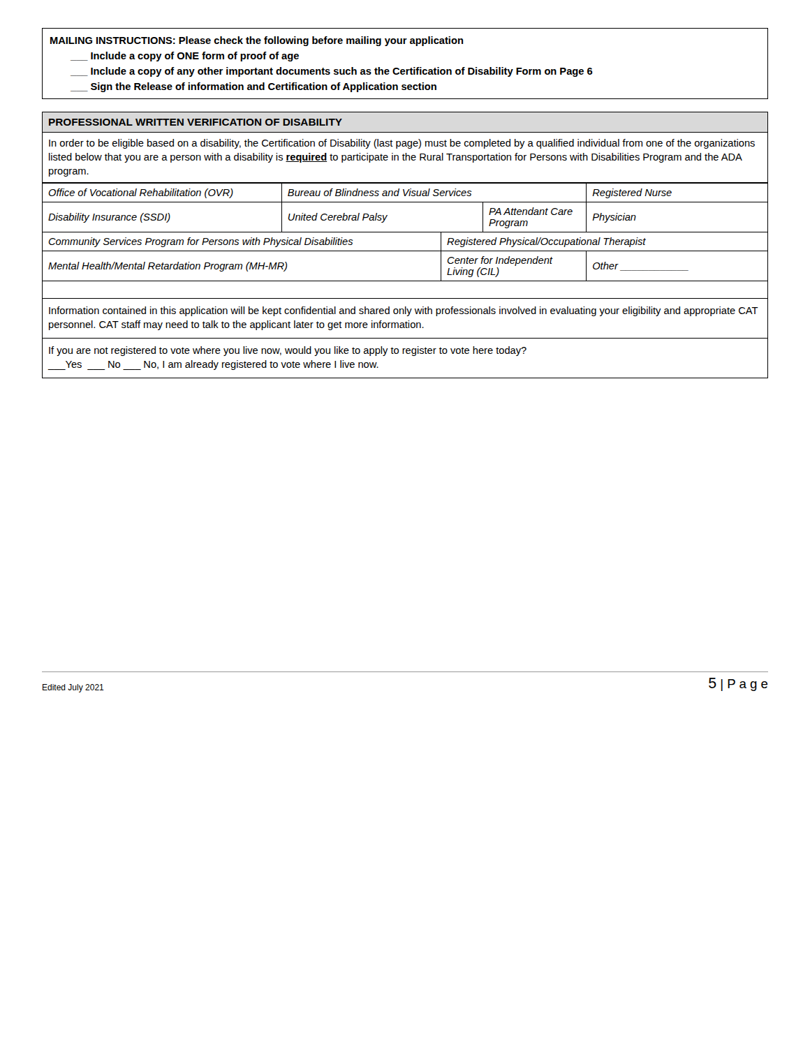MAILING INSTRUCTIONS: Please check the following before mailing your application
___ Include a copy of ONE form of proof of age
___ Include a copy of any other important documents such as the Certification of Disability Form on Page 6
___ Sign the Release of information and Certification of Application section
| PROFESSIONAL WRITTEN VERIFICATION OF DISABILITY |
| In order to be eligible based on a disability, the Certification of Disability (last page) must be completed by a qualified individual from one of the organizations listed below that you are a person with a disability is required to participate in the Rural Transportation for Persons with Disabilities Program and the ADA program. |
| Office of Vocational Rehabilitation (OVR) | Bureau of Blindness and Visual Services | Registered Nurse |
| Disability Insurance (SSDI) | United Cerebral Palsy | PA Attendant Care Program | Physician |
| Community Services Program for Persons with Physical Disabilities | Registered Physical/Occupational Therapist |
| Mental Health/Mental Retardation Program (MH-MR) | Center for Independent Living (CIL) | Other ____________ |
| Information contained in this application will be kept confidential and shared only with professionals involved in evaluating your eligibility and appropriate CAT personnel. CAT staff may need to talk to the applicant later to get more information. |
| If you are not registered to vote where you live now, would you like to apply to register to vote here today? ___Yes ___ No ___ No, I am already registered to vote where I live now. |
Edited July 2021
5 | P a g e